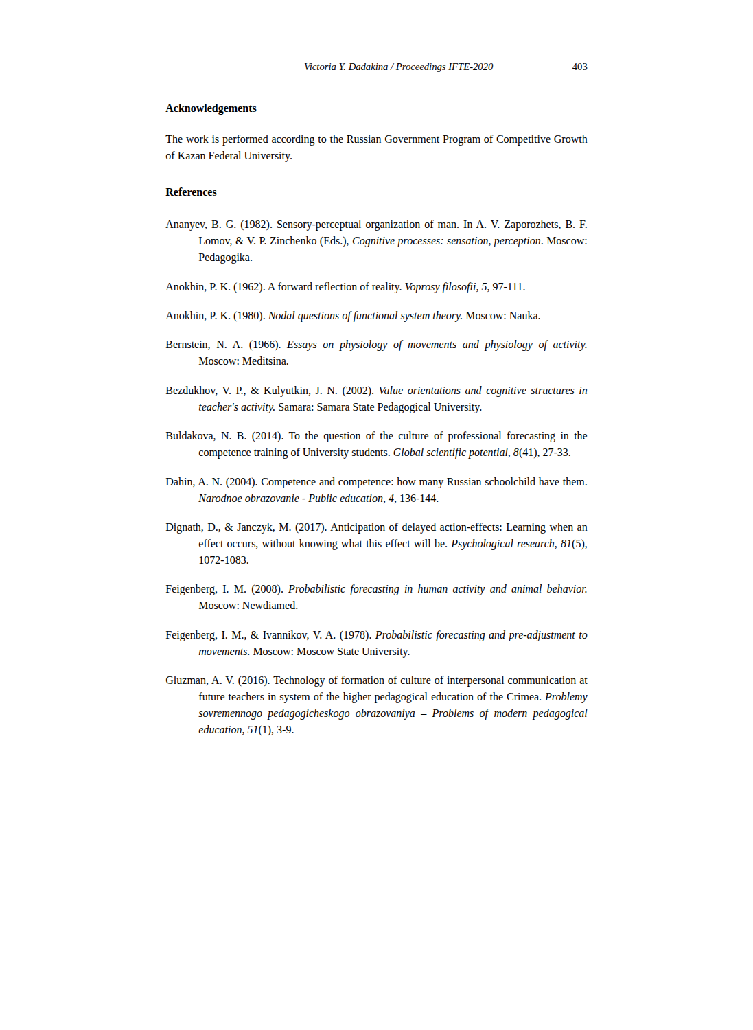Victoria Y. Dadakina / Proceedings IFTE-2020 403
Acknowledgements
The work is performed according to the Russian Government Program of Competitive Growth of Kazan Federal University.
References
Ananyev, B. G. (1982). Sensory-perceptual organization of man. In A. V. Zaporozhets, B. F. Lomov, & V. P. Zinchenko (Eds.), Cognitive processes: sensation, perception. Moscow: Pedagogika.
Anokhin, P. K. (1962). A forward reflection of reality. Voprosy filosofii, 5, 97-111.
Anokhin, P. K. (1980). Nodal questions of functional system theory. Moscow: Nauka.
Bernstein, N. A. (1966). Essays on physiology of movements and physiology of activity. Moscow: Meditsina.
Bezdukhov, V. P., & Kulyutkin, J. N. (2002). Value orientations and cognitive structures in teacher's activity. Samara: Samara State Pedagogical University.
Buldakova, N. B. (2014). To the question of the culture of professional forecasting in the competence training of University students. Global scientific potential, 8(41), 27-33.
Dahin, A. N. (2004). Competence and competence: how many Russian schoolchild have them. Narodnoe obrazovanie - Public education, 4, 136-144.
Dignath, D., & Janczyk, M. (2017). Anticipation of delayed action-effects: Learning when an effect occurs, without knowing what this effect will be. Psychological research, 81(5), 1072-1083.
Feigenberg, I. M. (2008). Probabilistic forecasting in human activity and animal behavior. Moscow: Newdiamed.
Feigenberg, I. M., & Ivannikov, V. A. (1978). Probabilistic forecasting and pre-adjustment to movements. Moscow: Moscow State University.
Gluzman, A. V. (2016). Technology of formation of culture of interpersonal communication at future teachers in system of the higher pedagogical education of the Crimea. Problemy sovremennogo pedagogicheskogo obrazovaniya – Problems of modern pedagogical education, 51(1), 3-9.